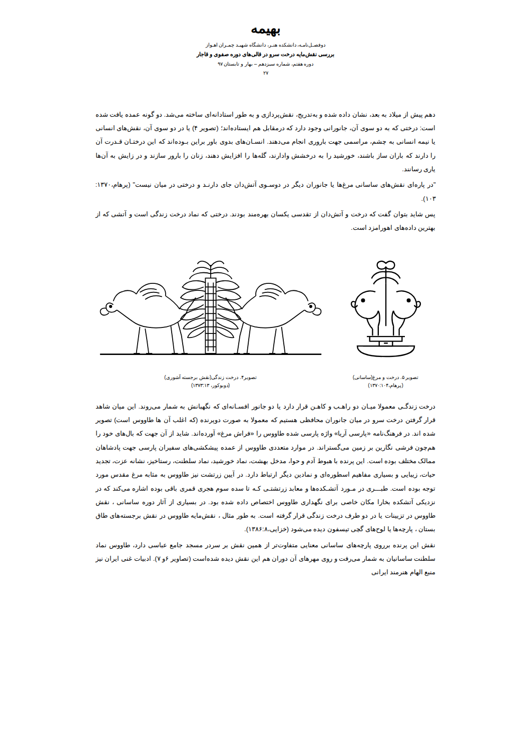بهیمه
دوفصـل‌نامـه، دانشکده هنـر، دانشگاه شهیـد چمـران اهـواز
بررسی نقش‌مایه درخت سرو در قالی‌های دوره صفوی و قاجار
دوره هفتم، شماره سیزدهم – بهار و تابستان ۹۷
۲۷
دهم پیش از میلاد به بعد، نشان داده شده و به‌تدریج، نقش‌پردازی و به طور استادانه‌ای ساخته می‌شد. دو گونه عمده یافت شده است: درختی که به دو سوی آن، جانورانی وجود دارد که درمقابل هم ایستاده‌اند؛ (تصویر ۴) یا در دو سوی آن، نقش‌های انسانی یا نیمه انسانی به چشم، مراسمی جهت باروری انجام می‌دهند. انسـان‌های بدوی باور براین بـوده‌اند که این درختـان قـدرت آن را دارند که باران ساز باشند، خورشید را به درخشش وادارند، گله‌ها را افزایش دهند، زنان را بارور سازند و در زایش به آن‌ها یاری رسانند.
"در پاره‌ای نقش‌های ساسانی مرغ‌ها یا جانوران دیگر در دوسـوی آتش‌دان جای دارنـد و درختی در میان نیست" (پرهام،۱۳۷۰: ۱۰۳).
پس شاید بتوان گفت که درخت و آتش‌دان از تقدسی یکسان بهره‌مند بودند. درختی که نماد درخت زندگی است و آتشی که از بهترین داده‌های اهورامزد است.
تصویر ۵. درخت و مرغ(ساسانی)
(پرهام،۱۳۷۰:۱۰۴)
تصویر۴. درخت زندگی(نقش برجسته آشوری)
(دوبوکور، ۱۳۷۳:۱۳)
درخت زندگـی معمولا میـان دو راهـب و کاهـن قرار دارد یا دو جانور افسـانه‌ای که نگهبانش به شمار می‌روند. این میان شاهد قرار گرفتن درخت سرو در میان جانوران محافظی هستیم که معمولا به صورت دوپرنده (که اغلب آن ها طاووس است) تصویر شده اند. در فرهنگ‌نامه «پارسی آریا» واژه پارسی شده طاووس را «فراش مرغ» آورده‌اند. شاید از آن جهت که بال‌های خود را هم‌چون فرشی نگارین بر زمین می‌گستراند. در موارد متعددی طاووس از عمده پیشکشی‌های سفیران پارسی جهت پادشاهان ممالک مختلف بوده است. این پرنده با هبوط آدم و حوا، مدخل بهشت، نماد خورشید، نماد سلطنت، رستاخیز، نشانه عزت، تجدید حیات، زیبایی و بسیاری مفاهیم اسطوره‌ای و نمادین دیگر ارتباط دارد. در آیین زرتشت نیز طاووس به مثابه مرغ مقدس مورد توجه بوده است. طبـــری در مـورد آتشـکده‌ها و معابد زرتشتـی کـه تا سده سوم هجری قمری باقی بوده اشاره می‌کند که در نزدیکی آتشکده بخارا مکان خاصی برای نگهداری طاووس اختصاص داده شده بود. در بسیاری از آثار دوره ساسانی ، نقش طاووس در تزیینات یا در دو طرف درخت زندگی قرار گرفته است. به طور مثال ، نقش‌مایه طاووس در نقش برجسته‌های طاق بستان ، پارچه‌ها یا لوح‌های گچی تیسفون دیده می‌شود (خزایی،۱۳۸۶:۸).
نقش این پرنده برروی پارچه‌های ساسانی معنایی متفاوت‌تر از همین نقش بر سردر مسجد جامع عباسی دارد، طاووس نماد سلطنت ساسانیان به شمار می‌رفت و روی مهرهای آن دوران هم این نقش دیده شده‌است (تصاویر ۶و ۷). ادبیات غنی ایران نیز منبع الهام هنرمند ایرانی